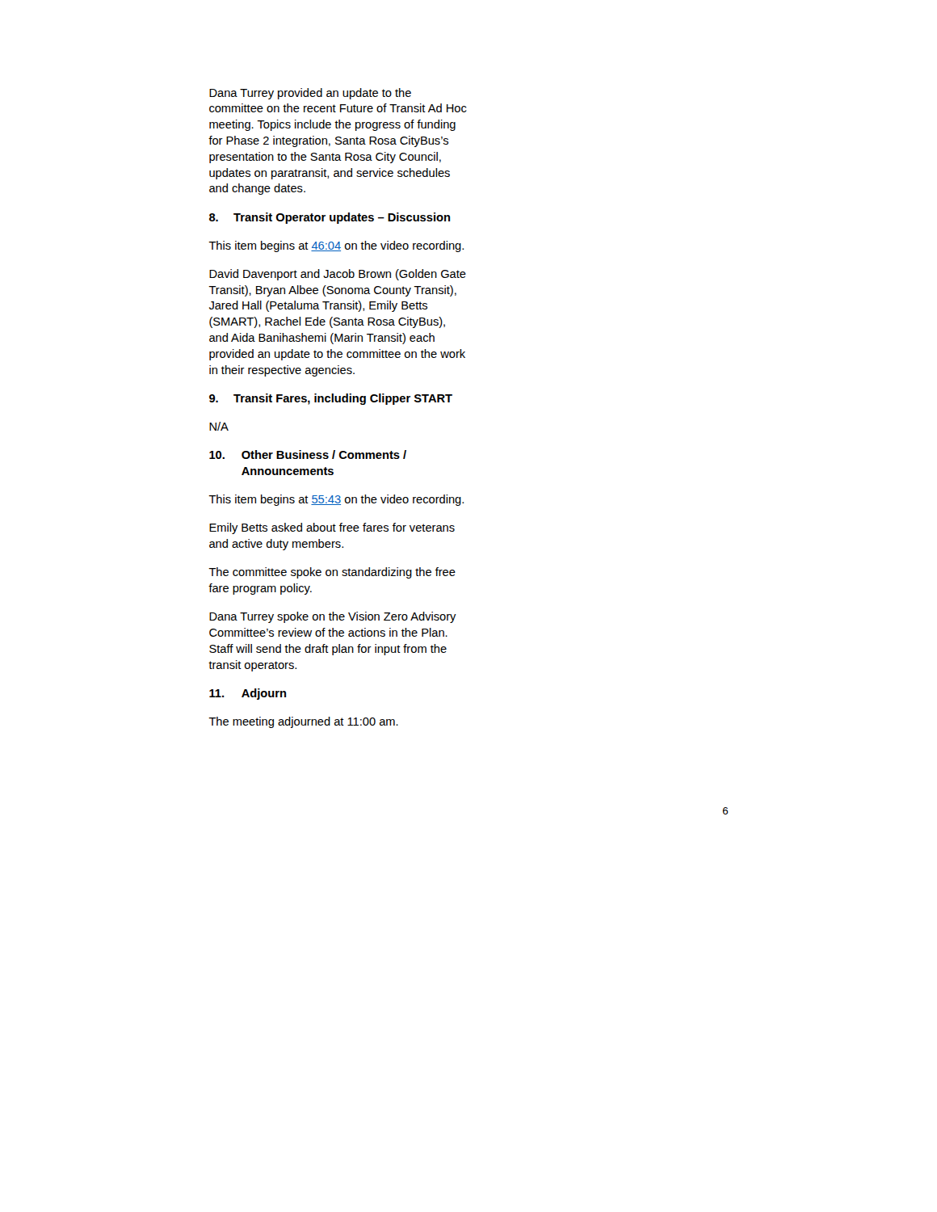Dana Turrey provided an update to the committee on the recent Future of Transit Ad Hoc meeting. Topics include the progress of funding for Phase 2 integration, Santa Rosa CityBus’s presentation to the Santa Rosa City Council, updates on paratransit, and service schedules and change dates.
8.
Transit Operator updates – Discussion
This item begins at 46:04 on the video recording.
David Davenport and Jacob Brown (Golden Gate Transit), Bryan Albee (Sonoma County Transit), Jared Hall (Petaluma Transit), Emily Betts (SMART), Rachel Ede (Santa Rosa CityBus), and Aida Banihashemi (Marin Transit) each provided an update to the committee on the work in their respective agencies.
9.
Transit Fares, including Clipper START
N/A
10.
Other Business / Comments / Announcements
This item begins at 55:43 on the video recording.
Emily Betts asked about free fares for veterans and active duty members.
The committee spoke on standardizing the free fare program policy.
Dana Turrey spoke on the Vision Zero Advisory Committee’s review of the actions in the Plan. Staff will send the draft plan for input from the transit operators.
11.
Adjourn
The meeting adjourned at 11:00 am.
6